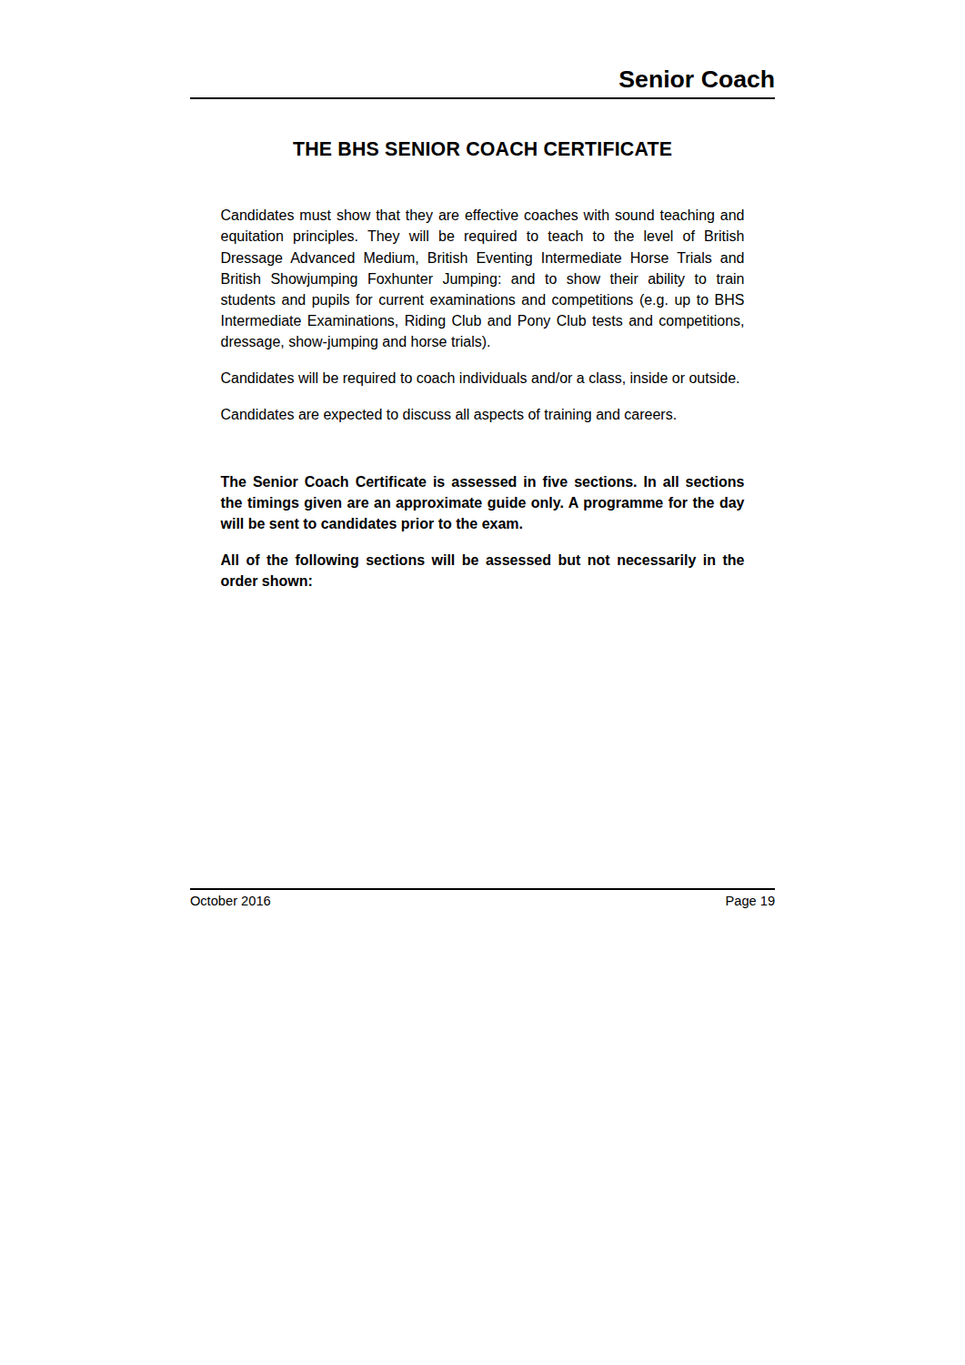Senior Coach
THE BHS SENIOR COACH CERTIFICATE
Candidates must show that they are effective coaches with sound teaching and equitation principles. They will be required to teach to the level of British Dressage Advanced Medium, British Eventing Intermediate Horse Trials and British Showjumping Foxhunter Jumping: and to show their ability to train students and pupils for current examinations and competitions (e.g. up to BHS Intermediate Examinations, Riding Club and Pony Club tests and competitions, dressage, show-jumping and horse trials).
Candidates will be required to coach individuals and/or a class, inside or outside.
Candidates are expected to discuss all aspects of training and careers.
The Senior Coach Certificate is assessed in five sections. In all sections the timings given are an approximate guide only. A programme for the day will be sent to candidates prior to the exam.
All of the following sections will be assessed but not necessarily in the order shown:
October 2016 Page 19